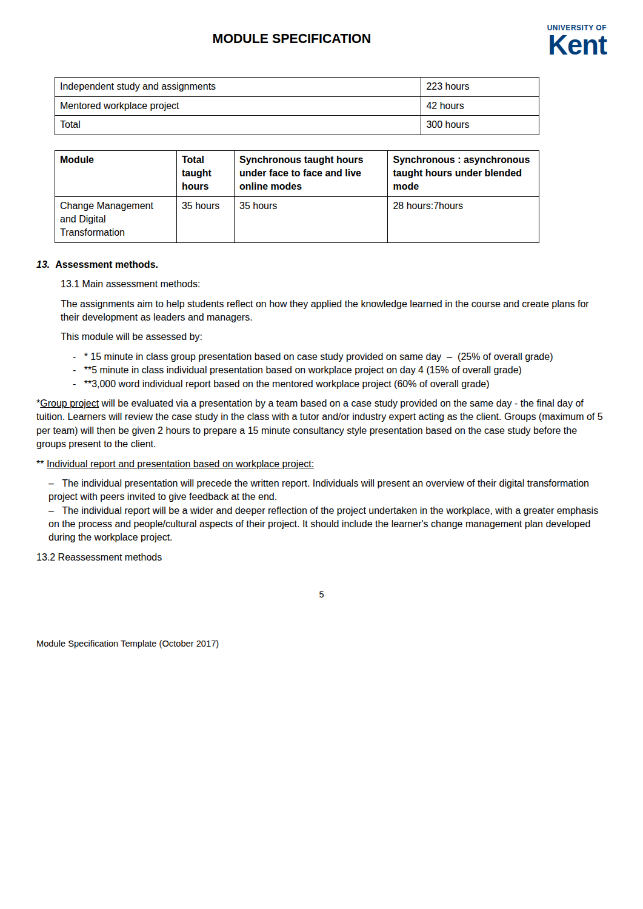MODULE SPECIFICATION
UNIVERSITY OF
Kent
| Independent study and assignments | 223 hours |
| Mentored workplace project | 42 hours |
| Total | 300 hours |
| Module | Total taught hours | Synchronous taught hours under face to face and live online modes | Synchronous : asynchronous taught hours under blended mode |
| --- | --- | --- | --- |
| Change Management and Digital Transformation | 35 hours | 35 hours | 28 hours:7hours |
13. Assessment methods.
13.1 Main assessment methods:
The assignments aim to help students reflect on how they applied the knowledge learned in the course and create plans for their development as leaders and managers.
This module will be assessed by:
* 15 minute in class group presentation based on case study provided on same day – (25% of overall grade)
**5 minute in class individual presentation based on workplace project on day 4 (15% of overall grade)
**3,000 word individual report based on the mentored workplace project (60% of overall grade)
*Group project will be evaluated via a presentation by a team based on a case study provided on the same day - the final day of tuition. Learners will review the case study in the class with a tutor and/or industry expert acting as the client. Groups (maximum of 5 per team) will then be given 2 hours to prepare a 15 minute consultancy style presentation based on the case study before the groups present to the client.
** Individual report and presentation based on workplace project:
The individual presentation will precede the written report. Individuals will present an overview of their digital transformation project with peers invited to give feedback at the end.
The individual report will be a wider and deeper reflection of the project undertaken in the workplace, with a greater emphasis on the process and people/cultural aspects of their project. It should include the learner's change management plan developed during the workplace project.
13.2 Reassessment methods
5
Module Specification Template (October 2017)